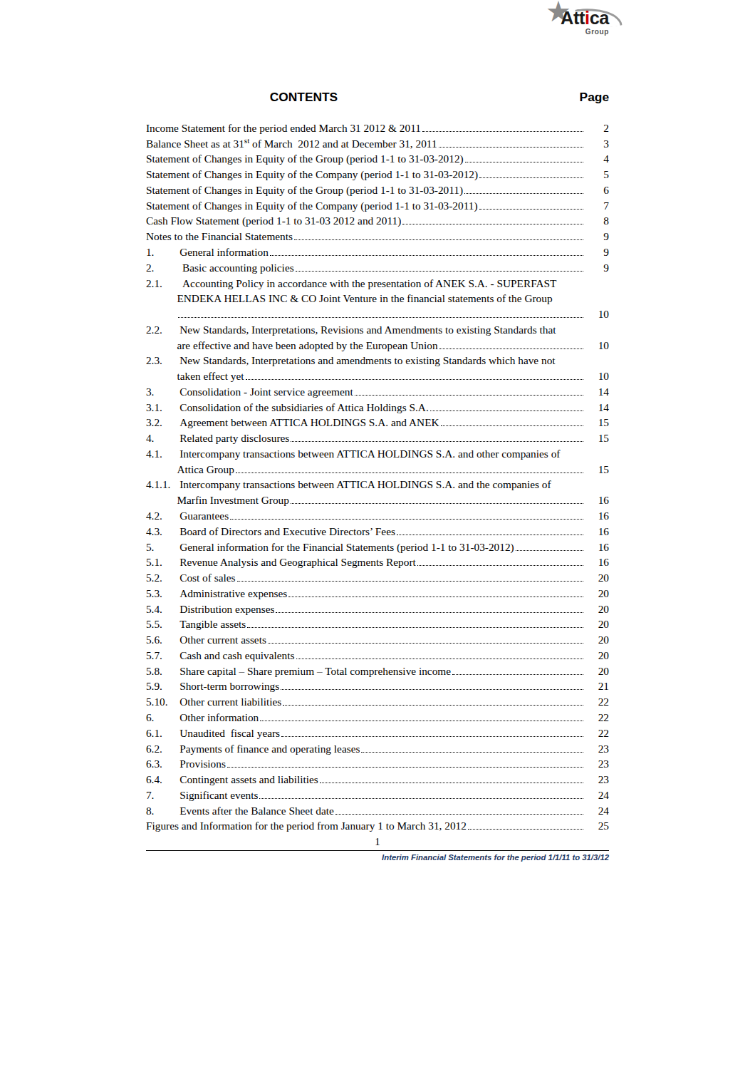★ Attica Group
CONTENTS Page
Income Statement for the period ended March 31 2012 & 2011 2
Balance Sheet as at 31st of March 2012 and at December 31, 2011 3
Statement of Changes in Equity of the Group (period 1-1 to 31-03-2012) 4
Statement of Changes in Equity of the Company (period 1-1 to 31-03-2012) 5
Statement of Changes in Equity of the Group (period 1-1 to 31-03-2011) 6
Statement of Changes in Equity of the Company (period 1-1 to 31-03-2011) 7
Cash Flow Statement (period 1-1 to 31-03 2012 and 2011) 8
Notes to the Financial Statements 9
1. General information 9
2. Basic accounting policies 9
2.1. Accounting Policy in accordance with the presentation of ANEK S.A. - SUPERFAST
ENDEKA HELLAS INC & CO Joint Venture in the financial statements of the Group
10
2.2. New Standards, Interpretations, Revisions and Amendments to existing Standards that
are effective and have been adopted by the European Union 10
2.3. New Standards, Interpretations and amendments to existing Standards which have not
taken effect yet 10
3. Consolidation - Joint service agreement 14
3.1. Consolidation of the subsidiaries of Attica Holdings S.A. 14
3.2. Agreement between ATTICA HOLDINGS S.A. and ANEK 15
4. Related party disclosures 15
4.1. Intercompany transactions between ATTICA HOLDINGS S.A. and other companies of
Attica Group 15
4.1.1. Intercompany transactions between ATTICA HOLDINGS S.A. and the companies of
Marfin Investment Group 16
4.2. Guarantees 16
4.3. Board of Directors and Executive Directors’ Fees 16
5. General information for the Financial Statements (period 1-1 to 31-03-2012) 16
5.1. Revenue Analysis and Geographical Segments Report 16
5.2. Cost of sales 20
5.3. Administrative expenses 20
5.4. Distribution expenses 20
5.5. Tangible assets 20
5.6. Other current assets 20
5.7. Cash and cash equivalents 20
5.8. Share capital – Share premium – Total comprehensive income 20
5.9. Short-term borrowings 21
5.10. Other current liabilities 22
6. Other information 22
6.1. Unaudited fiscal years 22
6.2. Payments of finance and operating leases 23
6.3. Provisions 23
6.4. Contingent assets and liabilities 23
7. Significant events 24
8. Events after the Balance Sheet date 24
Figures and Information for the period from January 1 to March 31, 2012 25
1
Interim Financial Statements for the period 1/1/11 to 31/3/12